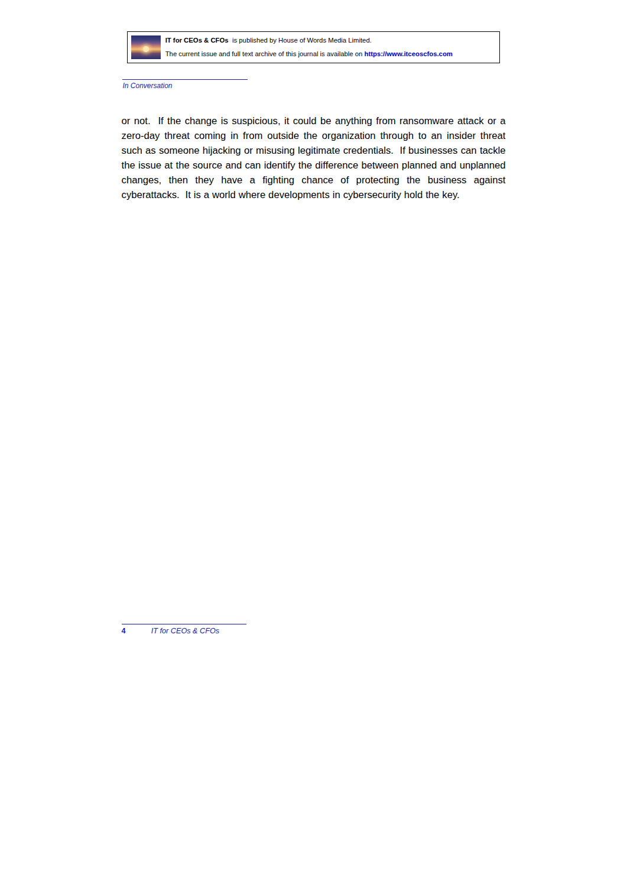IT for CEOs & CFOs is published by House of Words Media Limited.
The current issue and full text archive of this journal is available on https://www.itceoscfos.com
In Conversation
or not. If the change is suspicious, it could be anything from ransomware attack or a zero-day threat coming in from outside the organization through to an insider threat such as someone hijacking or misusing legitimate credentials. If businesses can tackle the issue at the source and can identify the difference between planned and unplanned changes, then they have a fighting chance of protecting the business against cyberattacks. It is a world where developments in cybersecurity hold the key.
4 IT for CEOs & CFOs